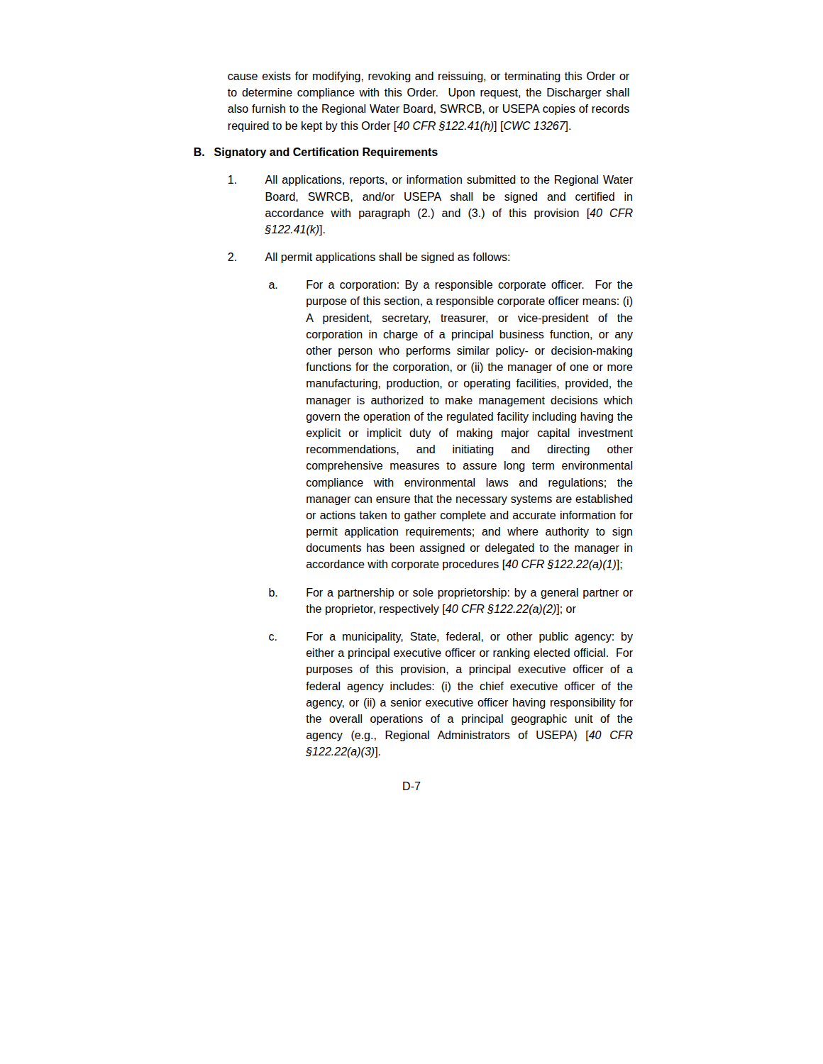cause exists for modifying, revoking and reissuing, or terminating this Order or to determine compliance with this Order. Upon request, the Discharger shall also furnish to the Regional Water Board, SWRCB, or USEPA copies of records required to be kept by this Order [40 CFR §122.41(h)] [CWC 13267].
B. Signatory and Certification Requirements
1.
All applications, reports, or information submitted to the Regional Water Board, SWRCB, and/or USEPA shall be signed and certified in accordance with paragraph (2.) and (3.) of this provision [40 CFR §122.41(k)].
2.
All permit applications shall be signed as follows:
a.
For a corporation: By a responsible corporate officer. For the purpose of this section, a responsible corporate officer means: (i) A president, secretary, treasurer, or vice-president of the corporation in charge of a principal business function, or any other person who performs similar policy- or decision-making functions for the corporation, or (ii) the manager of one or more manufacturing, production, or operating facilities, provided, the manager is authorized to make management decisions which govern the operation of the regulated facility including having the explicit or implicit duty of making major capital investment recommendations, and initiating and directing other comprehensive measures to assure long term environmental compliance with environmental laws and regulations; the manager can ensure that the necessary systems are established or actions taken to gather complete and accurate information for permit application requirements; and where authority to sign documents has been assigned or delegated to the manager in accordance with corporate procedures [40 CFR §122.22(a)(1)];
b.
For a partnership or sole proprietorship: by a general partner or the proprietor, respectively [40 CFR §122.22(a)(2)]; or
c.
For a municipality, State, federal, or other public agency: by either a principal executive officer or ranking elected official. For purposes of this provision, a principal executive officer of a federal agency includes: (i) the chief executive officer of the agency, or (ii) a senior executive officer having responsibility for the overall operations of a principal geographic unit of the agency (e.g., Regional Administrators of USEPA) [40 CFR §122.22(a)(3)].
D-7